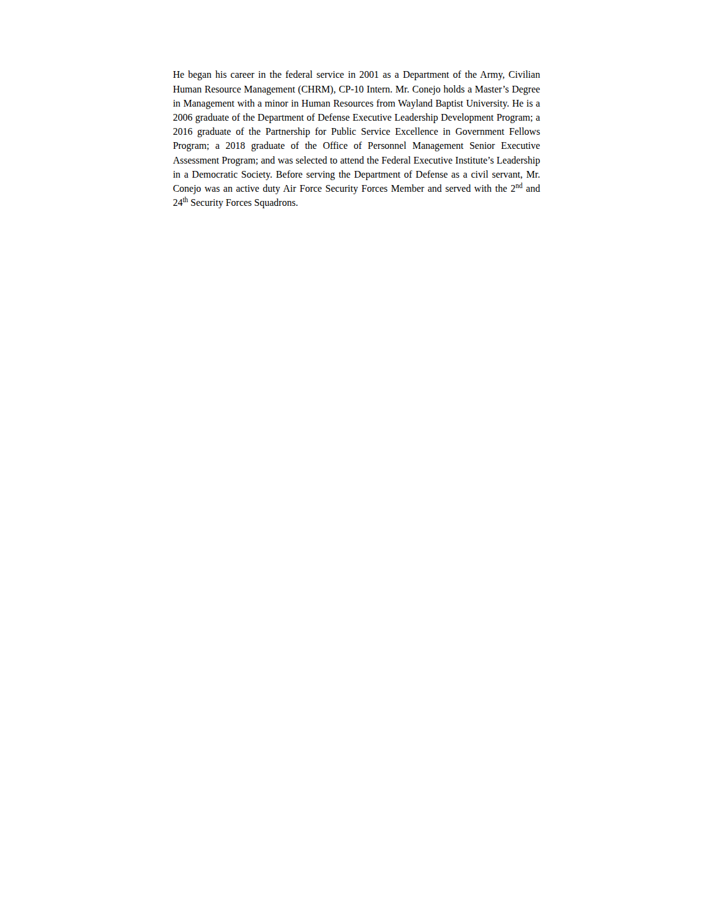He began his career in the federal service in 2001 as a Department of the Army, Civilian Human Resource Management (CHRM), CP-10 Intern. Mr. Conejo holds a Master’s Degree in Management with a minor in Human Resources from Wayland Baptist University. He is a 2006 graduate of the Department of Defense Executive Leadership Development Program; a 2016 graduate of the Partnership for Public Service Excellence in Government Fellows Program; a 2018 graduate of the Office of Personnel Management Senior Executive Assessment Program; and was selected to attend the Federal Executive Institute’s Leadership in a Democratic Society. Before serving the Department of Defense as a civil servant, Mr. Conejo was an active duty Air Force Security Forces Member and served with the 2nd and 24th Security Forces Squadrons.